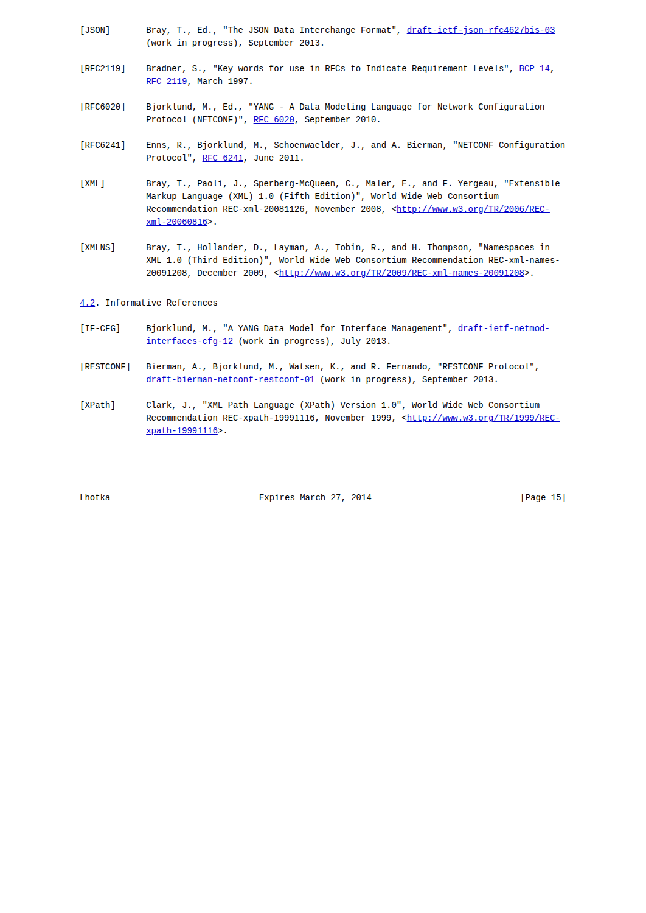[JSON]
Bray, T., Ed., "The JSON Data Interchange Format", draft-ietf-json-rfc4627bis-03 (work in progress), September 2013.
[RFC2119]
Bradner, S., "Key words for use in RFCs to Indicate Requirement Levels", BCP 14, RFC 2119, March 1997.
[RFC6020]
Bjorklund, M., Ed., "YANG - A Data Modeling Language for Network Configuration Protocol (NETCONF)", RFC 6020, September 2010.
[RFC6241]
Enns, R., Bjorklund, M., Schoenwaelder, J., and A. Bierman, "NETCONF Configuration Protocol", RFC 6241, June 2011.
[XML]
Bray, T., Paoli, J., Sperberg-McQueen, C., Maler, E., and F. Yergeau, "Extensible Markup Language (XML) 1.0 (Fifth Edition)", World Wide Web Consortium Recommendation REC-xml-20081126, November 2008, <http://www.w3.org/TR/2006/REC-xml-20060816>.
[XMLNS]
Bray, T., Hollander, D., Layman, A., Tobin, R., and H. Thompson, "Namespaces in XML 1.0 (Third Edition)", World Wide Web Consortium Recommendation REC-xml-names-20091208, December 2009, <http://www.w3.org/TR/2009/REC-xml-names-20091208>.
4.2. Informative References
[IF-CFG]
Bjorklund, M., "A YANG Data Model for Interface Management", draft-ietf-netmod-interfaces-cfg-12 (work in progress), July 2013.
[RESTCONF]
Bierman, A., Bjorklund, M., Watsen, K., and R. Fernando, "RESTCONF Protocol", draft-bierman-netconf-restconf-01 (work in progress), September 2013.
[XPath]
Clark, J., "XML Path Language (XPath) Version 1.0", World Wide Web Consortium Recommendation REC-xpath-19991116, November 1999, <http://www.w3.org/TR/1999/REC-xpath-19991116>.
Lhotka Expires March 27, 2014 [Page 15]